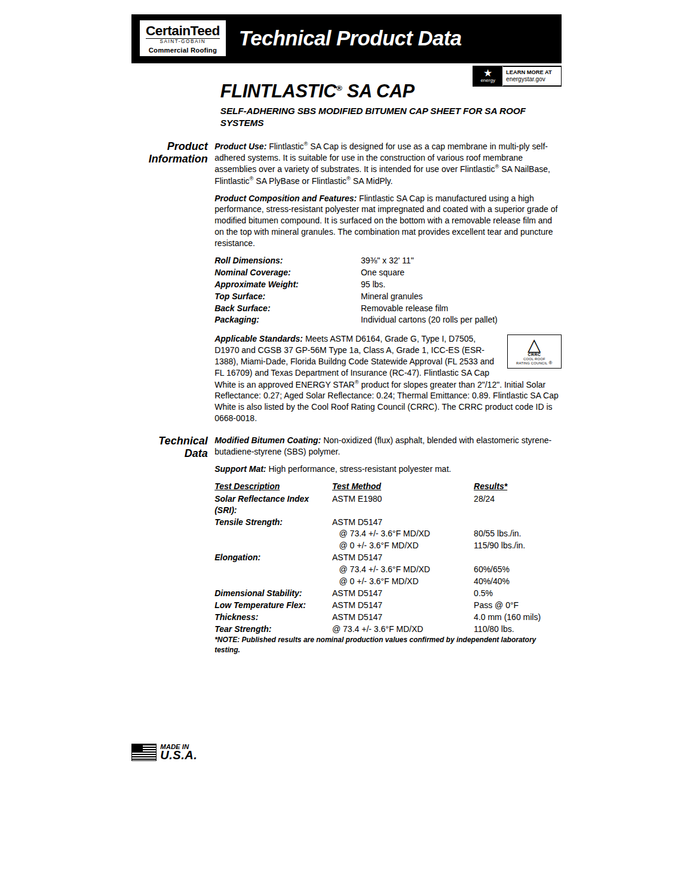CertainTeed
SAINT-GOBAIN
Commercial Roofing
Technical Product Data
★ energy
LEARN MORE AT
energystar.gov
FLINTLASTIC® SA CAP
SELF-ADHERING SBS MODIFIED BITUMEN CAP SHEET FOR SA ROOF SYSTEMS
Product
Information
Product Use: Flintlastic® SA Cap is designed for use as a cap membrane in multi-ply self-adhered systems. It is suitable for use in the construction of various roof membrane assemblies over a variety of substrates. It is intended for use over Flintlastic® SA NailBase, Flintlastic® SA PlyBase or Flintlastic® SA MidPly.
Product Composition and Features: Flintlastic SA Cap is manufactured using a high performance, stress-resistant polyester mat impregnated and coated with a superior grade of modified bitumen compound. It is surfaced on the bottom with a removable release film and on the top with mineral granules. The combination mat provides excellent tear and puncture resistance.
| Roll Dimensions: | 39⅜" x 32' 11" |
| Nominal Coverage: | One square |
| Approximate Weight: | 95 lbs. |
| Top Surface: | Mineral granules |
| Back Surface: | Removable release film |
| Packaging: | Individual cartons (20 rolls per pallet) |
△ CRRC
COOL ROOF
RATING COUNCIL ®
Applicable Standards: Meets ASTM D6164, Grade G, Type I, D7505, D1970 and CGSB 37 GP-56M Type 1a, Class A, Grade 1, ICC-ES (ESR-1388), Miami-Dade, Florida Buildng Code Statewide Approval (FL 2533 and FL 16709) and Texas Department of Insurance (RC-47). Flintlastic SA Cap White is an approved ENERGY STAR® product for slopes greater than 2"/12". Initial Solar Reflectance: 0.27; Aged Solar Reflectance: 0.24; Thermal Emittance: 0.89. Flintlastic SA Cap White is also listed by the Cool Roof Rating Council (CRRC). The CRRC product code ID is 0668-0018.
Technical
Data
Modified Bitumen Coating: Non-oxidized (flux) asphalt, blended with elastomeric styrene-butadiene-styrene (SBS) polymer.
Support Mat: High performance, stress-resistant polyester mat.
| Test Description | Test Method | Results* |
| --- | --- | --- |
| Solar Reflectance Index (SRI): | ASTM E1980 | 28/24 |
| Tensile Strength: | ASTM D5147 | |
| | @ 73.4 +/- 3.6°F MD/XD | 80/55 lbs./in. |
| | @ 0 +/- 3.6°F MD/XD | 115/90 lbs./in. |
| Elongation: | ASTM D5147 | |
| | @ 73.4 +/- 3.6°F MD/XD | 60%/65% |
| | @ 0 +/- 3.6°F MD/XD | 40%/40% |
| Dimensional Stability: | ASTM D5147 | 0.5% |
| Low Temperature Flex: | ASTM D5147 | Pass @ 0°F |
| Thickness: | ASTM D5147 | 4.0 mm (160 mils) |
| Tear Strength: | @ 73.4 +/- 3.6°F MD/XD | 110/80 lbs. |
*NOTE: Published results are nominal production values confirmed by independent laboratory testing.
MADE IN U.S.A.